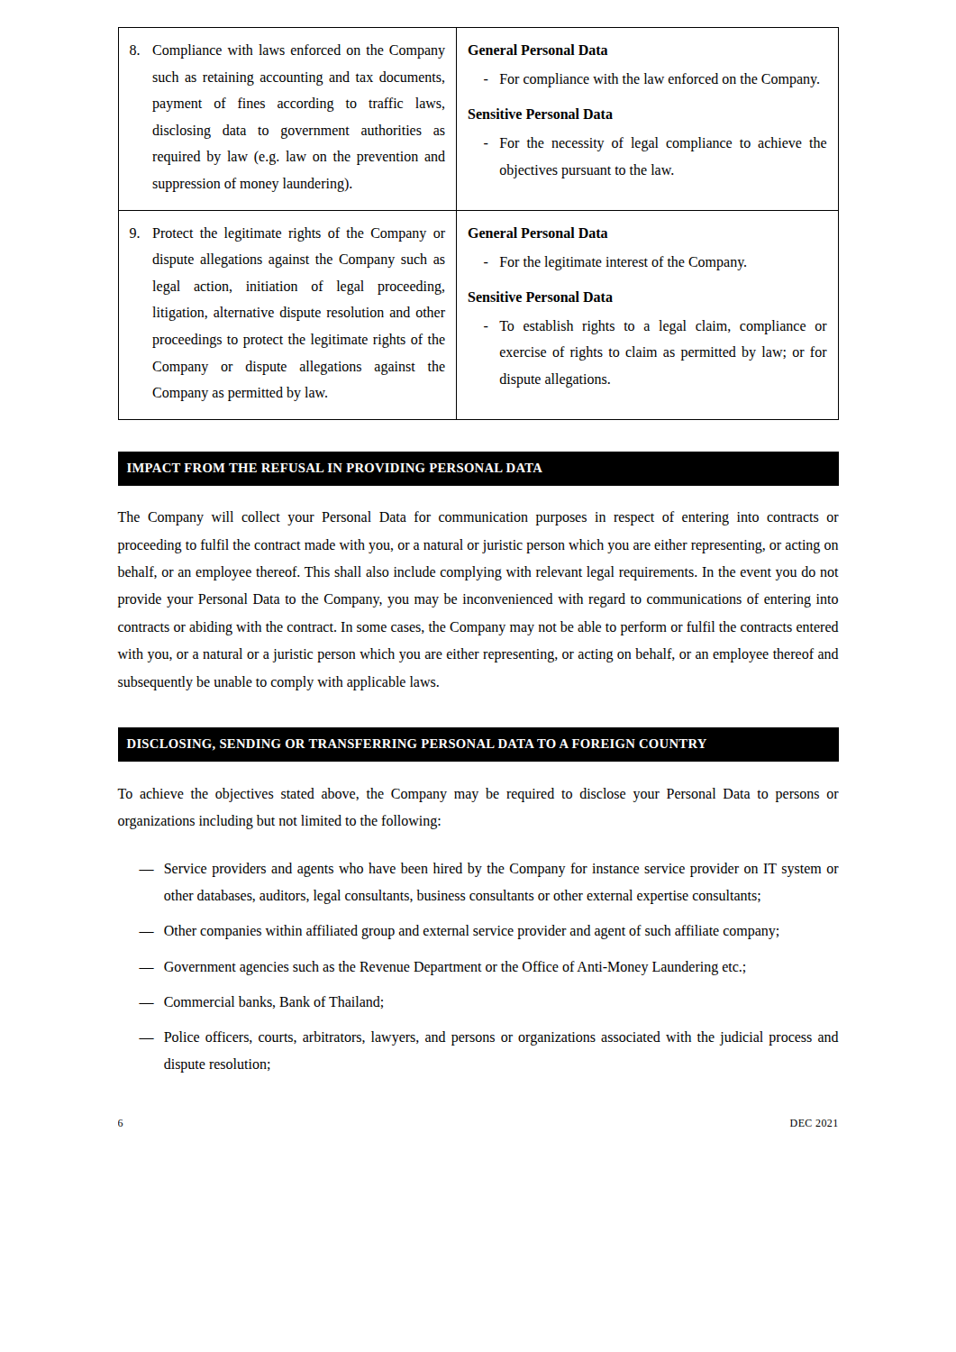| 8. Compliance with laws enforced on the Company such as retaining accounting and tax documents, payment of fines according to traffic laws, disclosing data to government authorities as required by law (e.g. law on the prevention and suppression of money laundering). | General Personal Data For compliance with the law enforced on the Company. Sensitive Personal Data For the necessity of legal compliance to achieve the objectives pursuant to the law. |
| 9. Protect the legitimate rights of the Company or dispute allegations against the Company such as legal action, initiation of legal proceeding, litigation, alternative dispute resolution and other proceedings to protect the legitimate rights of the Company or dispute allegations against the Company as permitted by law. | General Personal Data For the legitimate interest of the Company. Sensitive Personal Data To establish rights to a legal claim, compliance or exercise of rights to claim as permitted by law; or for dispute allegations. |
Impact from the refusal in providing personal data
The Company will collect your Personal Data for communication purposes in respect of entering into contracts or proceeding to fulfil the contract made with you, or a natural or juristic person which you are either representing, or acting on behalf, or an employee thereof. This shall also include complying with relevant legal requirements. In the event you do not provide your Personal Data to the Company, you may be inconvenienced with regard to communications of entering into contracts or abiding with the contract. In some cases, the Company may not be able to perform or fulfil the contracts entered with you, or a natural or a juristic person which you are either representing, or acting on behalf, or an employee thereof and subsequently be unable to comply with applicable laws.
Disclosing, sending or transferring personal data to a foreign country
To achieve the objectives stated above, the Company may be required to disclose your Personal Data to persons or organizations including but not limited to the following:
Service providers and agents who have been hired by the Company for instance service provider on IT system or other databases, auditors, legal consultants, business consultants or other external expertise consultants;
Other companies within affiliated group and external service provider and agent of such affiliate company;
Government agencies such as the Revenue Department or the Office of Anti-Money Laundering etc.;
Commercial banks, Bank of Thailand;
Police officers, courts, arbitrators, lawyers, and persons or organizations associated with the judicial process and dispute resolution;
6 DEC 2021